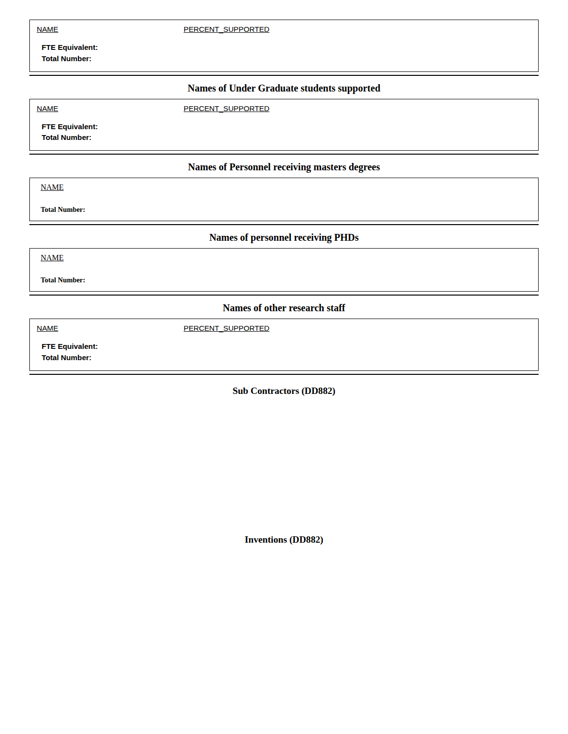NAME PERCENT_SUPPORTED
FTE Equivalent:
Total Number:
Names of Under Graduate students supported
NAME PERCENT_SUPPORTED
FTE Equivalent:
Total Number:
Names of Personnel receiving masters degrees
NAME
Total Number:
Names of personnel receiving PHDs
NAME
Total Number:
Names of other research staff
NAME PERCENT_SUPPORTED
FTE Equivalent:
Total Number:
Sub Contractors (DD882)
Inventions (DD882)